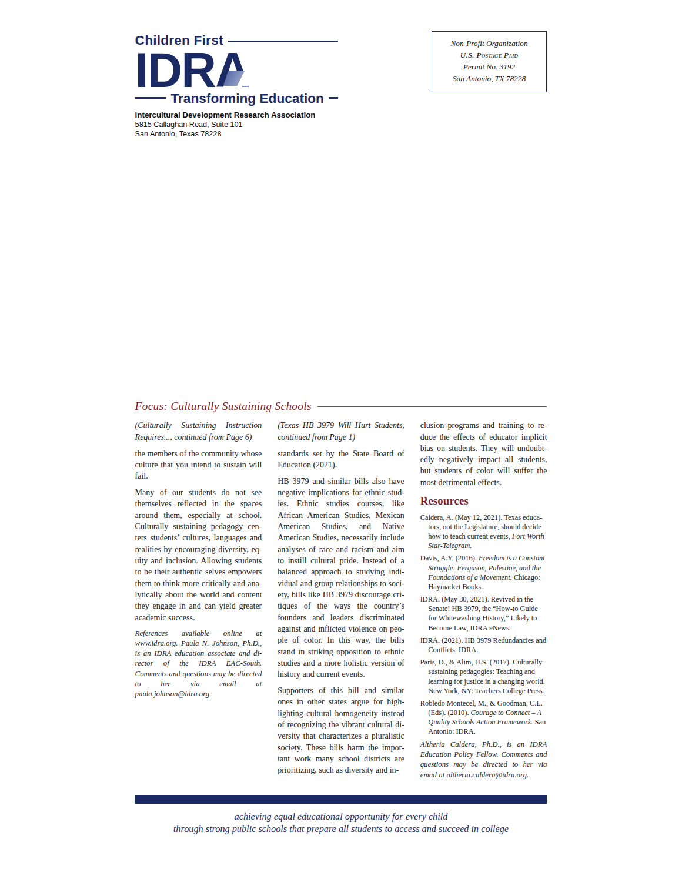Children First
IDRA
Transforming Education
Intercultural Development Research Association
5815 Callaghan Road, Suite 101
San Antonio, Texas 78228
Non-Profit Organization
U.S. Postage Paid
Permit No. 3192
San Antonio, TX 78228
Focus: Culturally Sustaining Schools
(Culturally Sustaining Instruction Requires..., continued from Page 6)
the members of the community whose culture that you intend to sustain will fail.
Many of our students do not see themselves reflected in the spaces around them, especially at school. Culturally sustaining pedagogy centers students’ cultures, languages and realities by encouraging diversity, equity and inclusion. Allowing students to be their authentic selves empowers them to think more critically and analytically about the world and content they engage in and can yield greater academic success.
References available online at www.idra.org. Paula N. Johnson, Ph.D., is an IDRA education associate and director of the IDRA EAC-South. Comments and questions may be directed to her via email at paula.johnson@idra.org.
(Texas HB 3979 Will Hurt Students, continued from Page 1)
standards set by the State Board of Education (2021).
HB 3979 and similar bills also have negative implications for ethnic studies. Ethnic studies courses, like African American Studies, Mexican American Studies, and Native American Studies, necessarily include analyses of race and racism and aim to instill cultural pride. Instead of a balanced approach to studying individual and group relationships to society, bills like HB 3979 discourage critiques of the ways the country’s founders and leaders discriminated against and inflicted violence on people of color. In this way, the bills stand in striking opposition to ethnic studies and a more holistic version of history and current events.
Supporters of this bill and similar ones in other states argue for highlighting cultural homogeneity instead of recognizing the vibrant cultural diversity that characterizes a pluralistic society. These bills harm the important work many school districts are prioritizing, such as diversity and in-
clusion programs and training to reduce the effects of educator implicit bias on students. They will undoubtedly negatively impact all students, but students of color will suffer the most detrimental effects.
Resources
Caldera, A. (May 12, 2021). Texas educators, not the Legislature, should decide how to teach current events, Fort Worth Star-Telegram.
Davis, A.Y. (2016). Freedom is a Constant Struggle: Ferguson, Palestine, and the Foundations of a Movement. Chicago: Haymarket Books.
IDRA. (May 30, 2021). Revived in the Senate! HB 3979, the “How-to Guide for Whitewashing History,” Likely to Become Law, IDRA eNews.
IDRA. (2021). HB 3979 Redundancies and Conflicts. IDRA.
Paris, D., & Alim, H.S. (2017). Culturally sustaining pedagogies: Teaching and learning for justice in a changing world. New York, NY: Teachers College Press.
Robledo Montecel, M., & Goodman, C.L. (Eds). (2010). Courage to Connect – A Quality Schools Action Framework. San Antonio: IDRA.
Altheria Caldera, Ph.D., is an IDRA Education Policy Fellow. Comments and questions may be directed to her via email at altheria.caldera@idra.org.
achieving equal educational opportunity for every child
through strong public schools that prepare all students to access and succeed in college